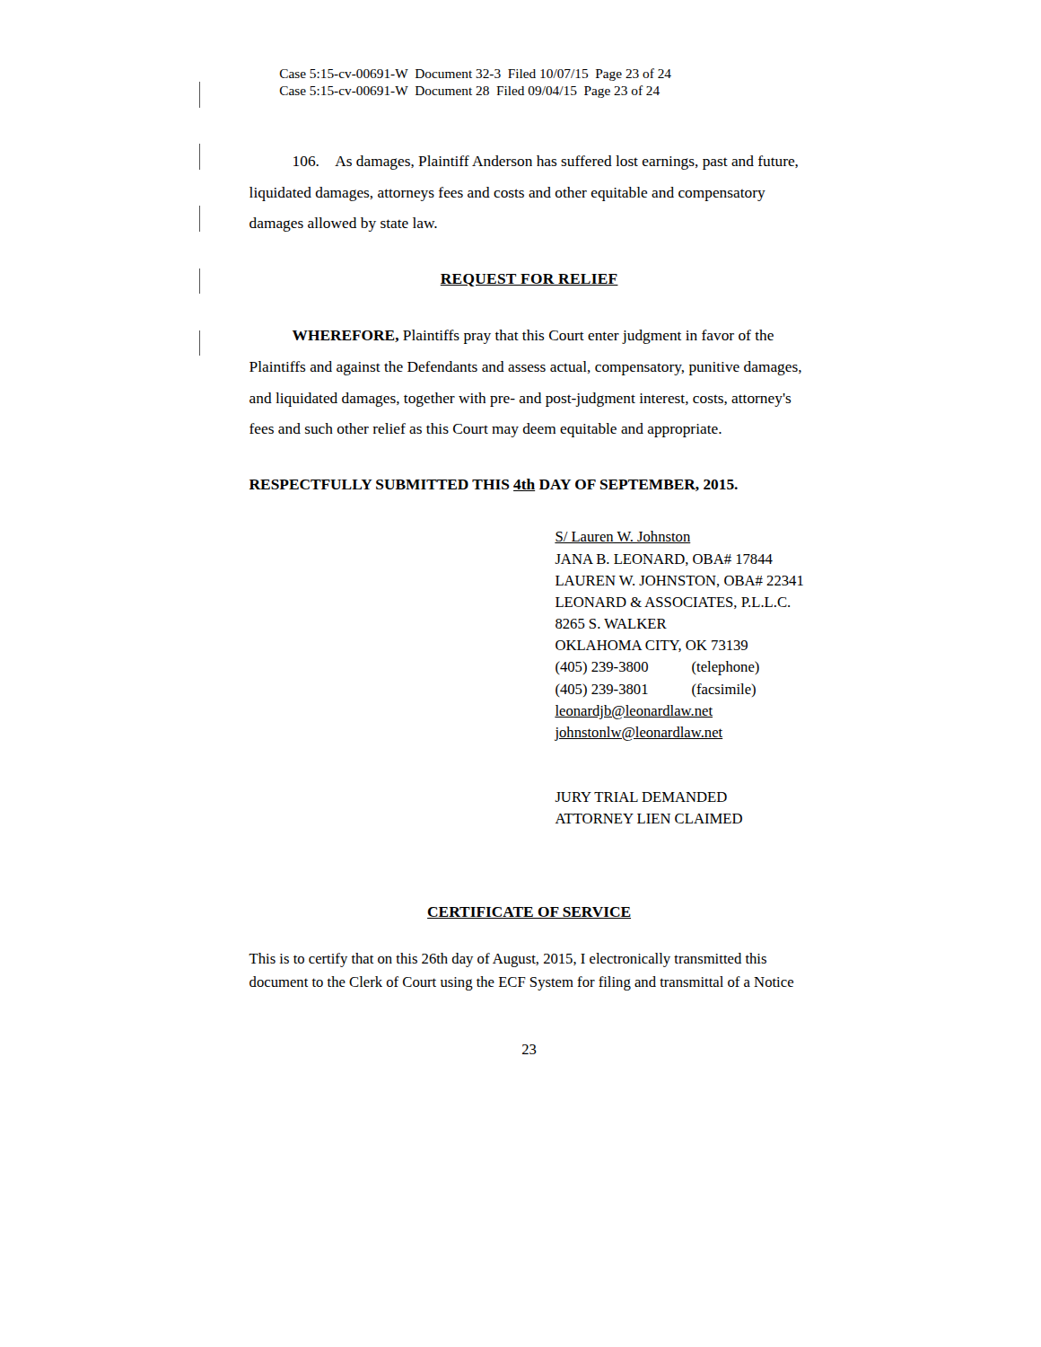Case 5:15-cv-00691-W Document 32-3 Filed 10/07/15 Page 23 of 24
Case 5:15-cv-00691-W Document 28 Filed 09/04/15 Page 23 of 24
106. As damages, Plaintiff Anderson has suffered lost earnings, past and future, liquidated damages, attorneys fees and costs and other equitable and compensatory damages allowed by state law.
REQUEST FOR RELIEF
WHEREFORE, Plaintiffs pray that this Court enter judgment in favor of the Plaintiffs and against the Defendants and assess actual, compensatory, punitive damages, and liquidated damages, together with pre- and post-judgment interest, costs, attorney's fees and such other relief as this Court may deem equitable and appropriate.
RESPECTFULLY SUBMITTED THIS 4th DAY OF SEPTEMBER, 2015.
S/ Lauren W. Johnston
JANA B. LEONARD, OBA# 17844
LAUREN W. JOHNSTON, OBA# 22341
LEONARD & ASSOCIATES, P.L.L.C.
8265 S. WALKER
OKLAHOMA CITY, OK 73139
(405) 239-3800 (telephone)
(405) 239-3801 (facsimile)
leonardjb@leonardlaw.net
johnstonlw@leonardlaw.net
JURY TRIAL DEMANDED
ATTORNEY LIEN CLAIMED
CERTIFICATE OF SERVICE
This is to certify that on this 26th day of August, 2015, I electronically transmitted this document to the Clerk of Court using the ECF System for filing and transmittal of a Notice
23